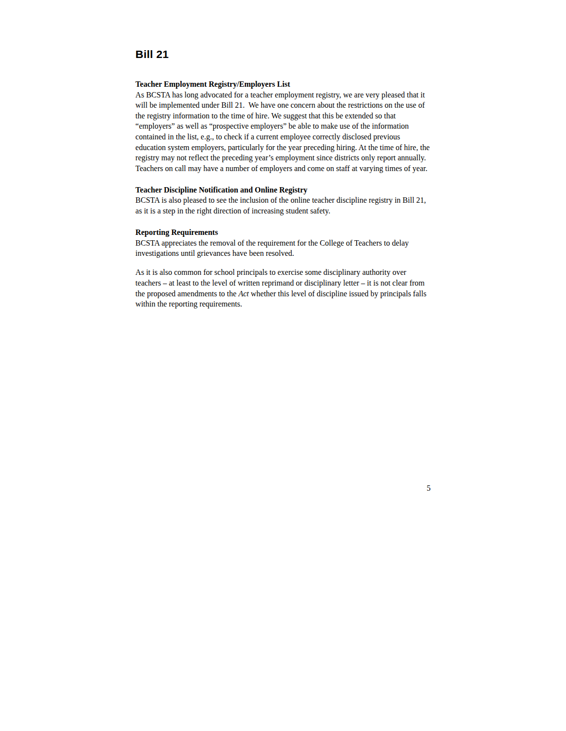Bill 21
Teacher Employment Registry/Employers List
As BCSTA has long advocated for a teacher employment registry, we are very pleased that it will be implemented under Bill 21. We have one concern about the restrictions on the use of the registry information to the time of hire. We suggest that this be extended so that “employers” as well as “prospective employers” be able to make use of the information contained in the list, e.g., to check if a current employee correctly disclosed previous education system employers, particularly for the year preceding hiring. At the time of hire, the registry may not reflect the preceding year’s employment since districts only report annually. Teachers on call may have a number of employers and come on staff at varying times of year.
Teacher Discipline Notification and Online Registry
BCSTA is also pleased to see the inclusion of the online teacher discipline registry in Bill 21, as it is a step in the right direction of increasing student safety.
Reporting Requirements
BCSTA appreciates the removal of the requirement for the College of Teachers to delay investigations until grievances have been resolved.
As it is also common for school principals to exercise some disciplinary authority over teachers – at least to the level of written reprimand or disciplinary letter – it is not clear from the proposed amendments to the Act whether this level of discipline issued by principals falls within the reporting requirements.
5